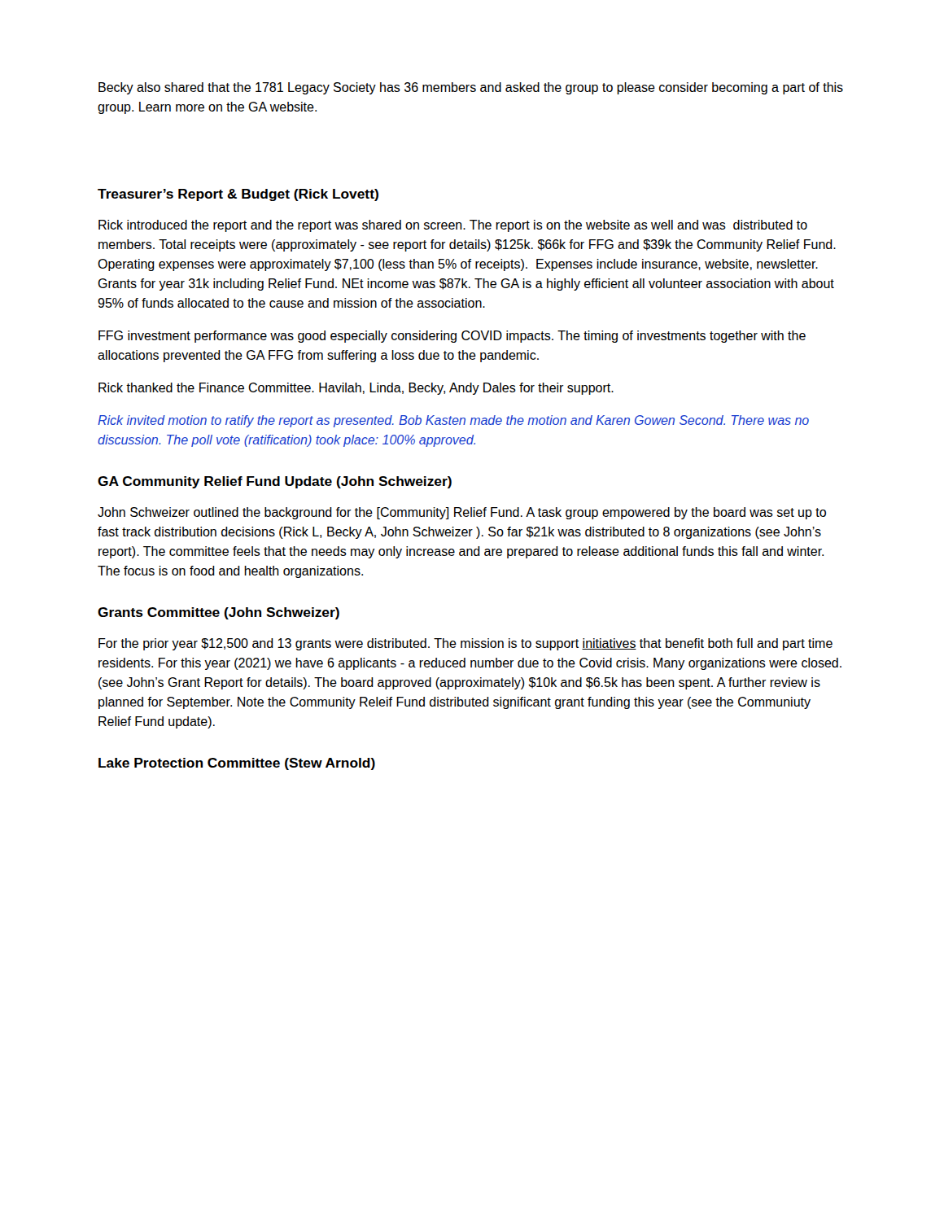Becky also shared that the 1781 Legacy Society has 36 members and asked the group to please consider becoming a part of this group. Learn more on the GA website.
Treasurer’s Report & Budget (Rick Lovett)
Rick introduced the report and the report was shared on screen. The report is on the website as well and was distributed to members. Total receipts were (approximately - see report for details) $125k. $66k for FFG and $39k the Community Relief Fund. Operating expenses were approximately $7,100 (less than 5% of receipts). Expenses include insurance, website, newsletter. Grants for year 31k including Relief Fund. NEt income was $87k. The GA is a highly efficient all volunteer association with about 95% of funds allocated to the cause and mission of the association.
FFG investment performance was good especially considering COVID impacts. The timing of investments together with the allocations prevented the GA FFG from suffering a loss due to the pandemic.
Rick thanked the Finance Committee. Havilah, Linda, Becky, Andy Dales for their support.
Rick invited motion to ratify the report as presented. Bob Kasten made the motion and Karen Gowen Second. There was no discussion. The poll vote (ratification) took place: 100% approved.
GA Community Relief Fund Update (John Schweizer)
John Schweizer outlined the background for the [Community] Relief Fund. A task group empowered by the board was set up to fast track distribution decisions (Rick L, Becky A, John Schweizer ). So far $21k was distributed to 8 organizations (see John’s report). The committee feels that the needs may only increase and are prepared to release additional funds this fall and winter. The focus is on food and health organizations.
Grants Committee (John Schweizer)
For the prior year $12,500 and 13 grants were distributed. The mission is to support initiatives that benefit both full and part time residents. For this year (2021) we have 6 applicants - a reduced number due to the Covid crisis. Many organizations were closed. (see John’s Grant Report for details). The board approved (approximately) $10k and $6.5k has been spent. A further review is planned for September. Note the Community Releif Fund distributed significant grant funding this year (see the Communiuty Relief Fund update).
Lake Protection Committee (Stew Arnold)